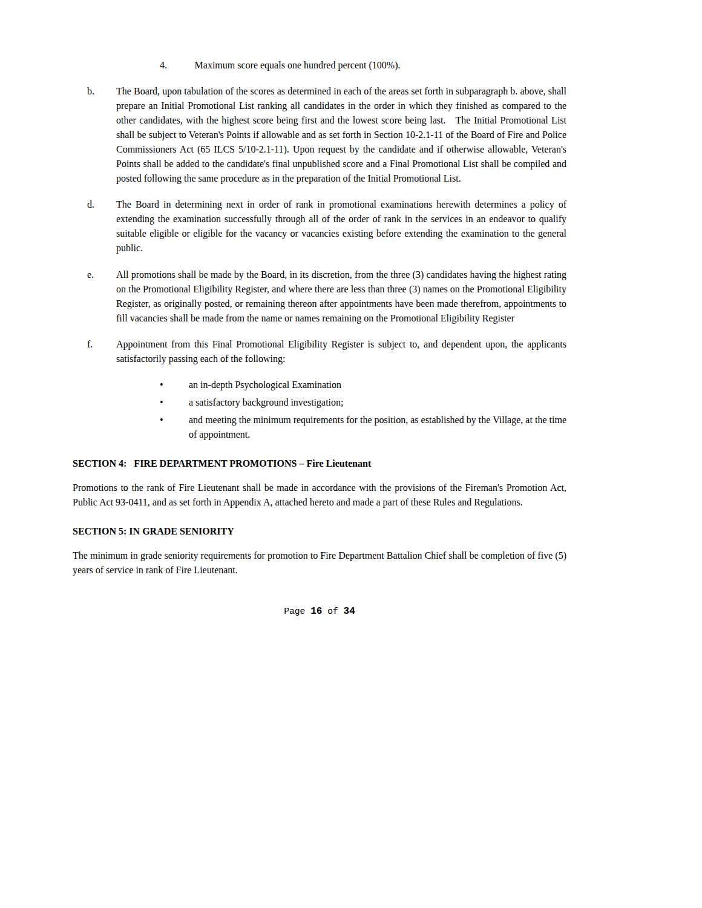4. Maximum score equals one hundred percent (100%).
b. The Board, upon tabulation of the scores as determined in each of the areas set forth in subparagraph b. above, shall prepare an Initial Promotional List ranking all candidates in the order in which they finished as compared to the other candidates, with the highest score being first and the lowest score being last. The Initial Promotional List shall be subject to Veteran's Points if allowable and as set forth in Section 10-2.1-11 of the Board of Fire and Police Commissioners Act (65 ILCS 5/10-2.1-11). Upon request by the candidate and if otherwise allowable, Veteran's Points shall be added to the candidate's final unpublished score and a Final Promotional List shall be compiled and posted following the same procedure as in the preparation of the Initial Promotional List.
d. The Board in determining next in order of rank in promotional examinations herewith determines a policy of extending the examination successfully through all of the order of rank in the services in an endeavor to qualify suitable eligible or eligible for the vacancy or vacancies existing before extending the examination to the general public.
e. All promotions shall be made by the Board, in its discretion, from the three (3) candidates having the highest rating on the Promotional Eligibility Register, and where there are less than three (3) names on the Promotional Eligibility Register, as originally posted, or remaining thereon after appointments have been made therefrom, appointments to fill vacancies shall be made from the name or names remaining on the Promotional Eligibility Register
f. Appointment from this Final Promotional Eligibility Register is subject to, and dependent upon, the applicants satisfactorily passing each of the following:
• an in-depth Psychological Examination
• a satisfactory background investigation;
• and meeting the minimum requirements for the position, as established by the Village, at the time of appointment.
SECTION 4: FIRE DEPARTMENT PROMOTIONS – Fire Lieutenant
Promotions to the rank of Fire Lieutenant shall be made in accordance with the provisions of the Fireman's Promotion Act, Public Act 93-0411, and as set forth in Appendix A, attached hereto and made a part of these Rules and Regulations.
SECTION 5: IN GRADE SENIORITY
The minimum in grade seniority requirements for promotion to Fire Department Battalion Chief shall be completion of five (5) years of service in rank of Fire Lieutenant.
Page 16 of 34